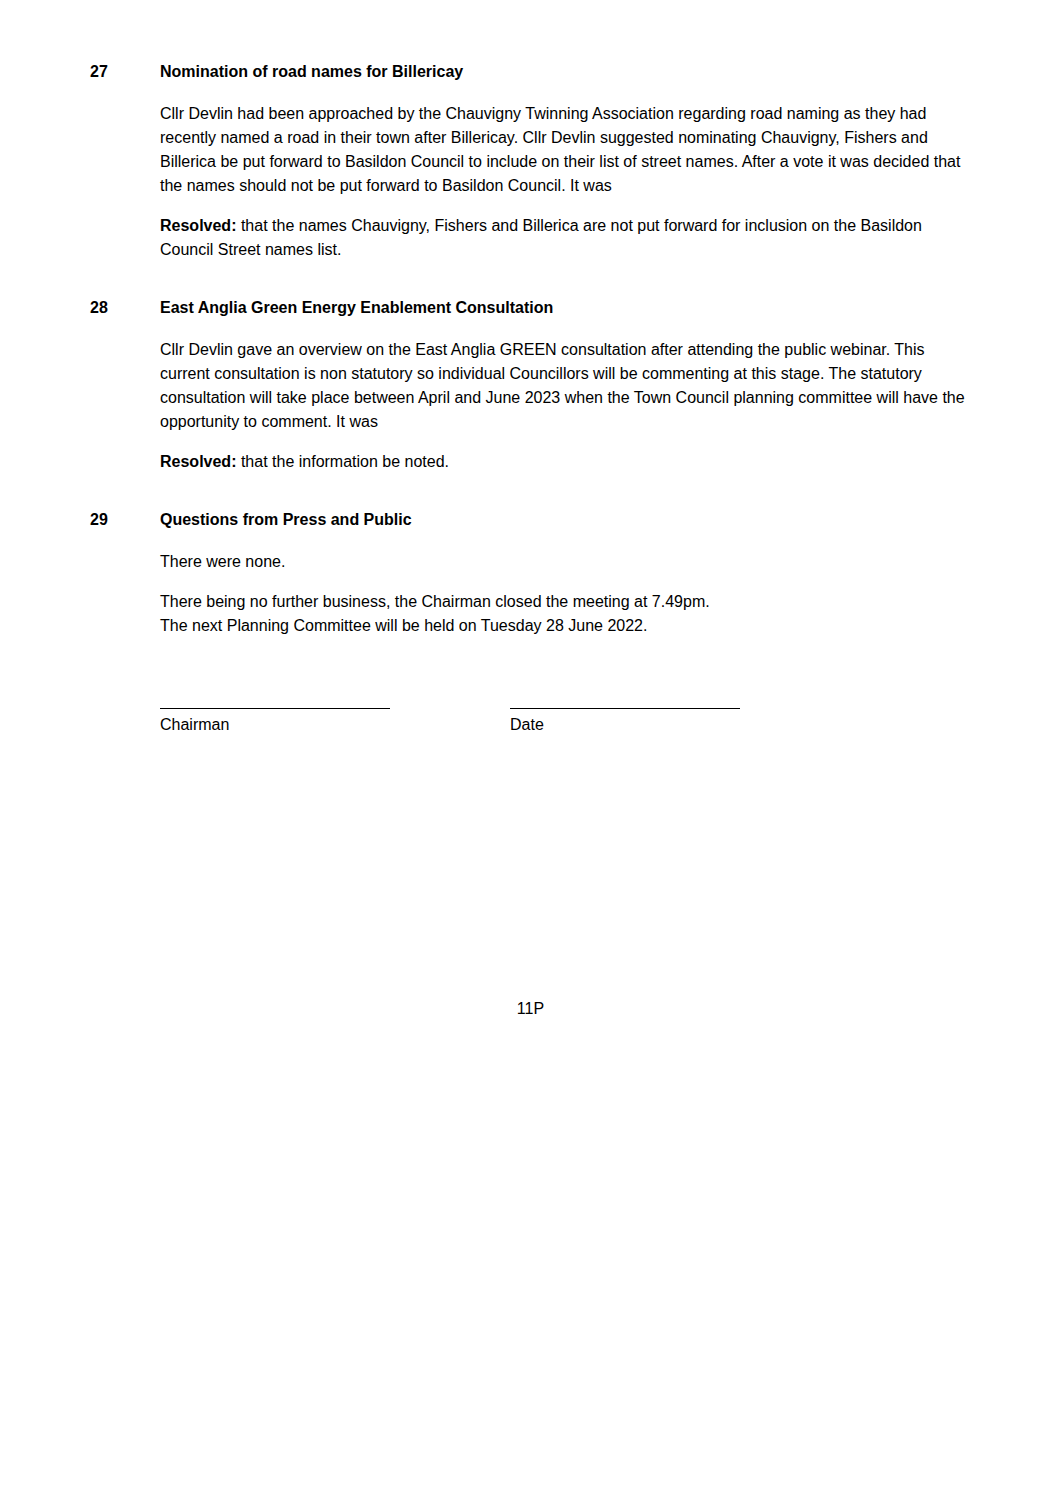27
Nomination of road names for Billericay
Cllr Devlin had been approached by the Chauvigny Twinning Association regarding road naming as they had recently named a road in their town after Billericay. Cllr Devlin suggested nominating Chauvigny, Fishers and Billerica be put forward to Basildon Council to include on their list of street names. After a vote it was decided that the names should not be put forward to Basildon Council. It was
Resolved: that the names Chauvigny, Fishers and Billerica are not put forward for inclusion on the Basildon Council Street names list.
28
East Anglia Green Energy Enablement Consultation
Cllr Devlin gave an overview on the East Anglia GREEN consultation after attending the public webinar. This current consultation is non statutory so individual Councillors will be commenting at this stage. The statutory consultation will take place between April and June 2023 when the Town Council planning committee will have the opportunity to comment. It was
Resolved: that the information be noted.
29
Questions from Press and Public
There were none.
There being no further business, the Chairman closed the meeting at 7.49pm.
The next Planning Committee will be held on Tuesday 28 June 2022.
Chairman
Date
11P